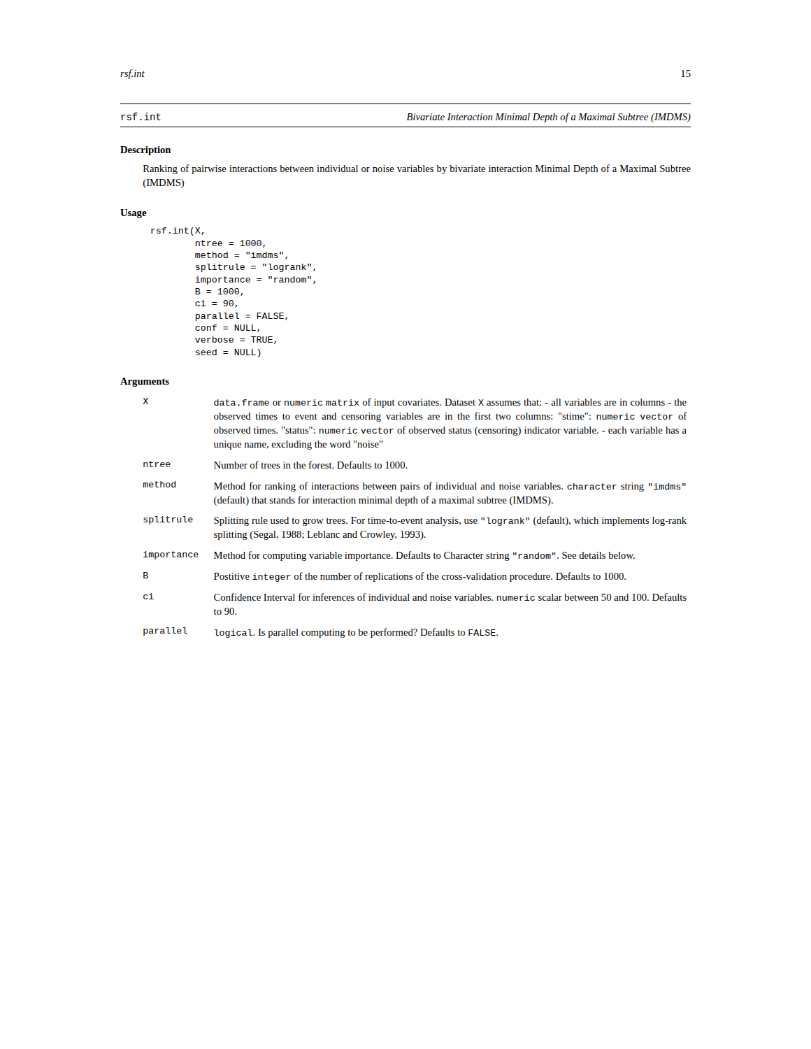rsf.int 15
rsf.int Bivariate Interaction Minimal Depth of a Maximal Subtree (IMDMS)
Description
Ranking of pairwise interactions between individual or noise variables by bivariate interaction Minimal Depth of a Maximal Subtree (IMDMS)
Usage
rsf.int(X,
        ntree = 1000,
        method = "imdms",
        splitrule = "logrank",
        importance = "random",
        B = 1000,
        ci = 90,
        parallel = FALSE,
        conf = NULL,
        verbose = TRUE,
        seed = NULL)
Arguments
| X | data.frame or numeric matrix of input covariates. Dataset X assumes that: - all variables are in columns - the observed times to event and censoring variables are in the first two columns: "stime": numeric vector of observed times. "status": numeric vector of observed status (censoring) indicator variable. - each variable has a unique name, excluding the word "noise" |
| ntree | Number of trees in the forest. Defaults to 1000. |
| method | Method for ranking of interactions between pairs of individual and noise variables. character string "imdms" (default) that stands for interaction minimal depth of a maximal subtree (IMDMS). |
| splitrule | Splitting rule used to grow trees. For time-to-event analysis, use "logrank" (default), which implements log-rank splitting (Segal, 1988; Leblanc and Crowley, 1993). |
| importance | Method for computing variable importance. Defaults to Character string "random" . See details below. |
| B | Postitive integer of the number of replications of the cross-validation procedure. Defaults to 1000. |
| ci | Confidence Interval for inferences of individual and noise variables. numeric scalar between 50 and 100. Defaults to 90. |
| parallel | logical . Is parallel computing to be performed? Defaults to FALSE . |